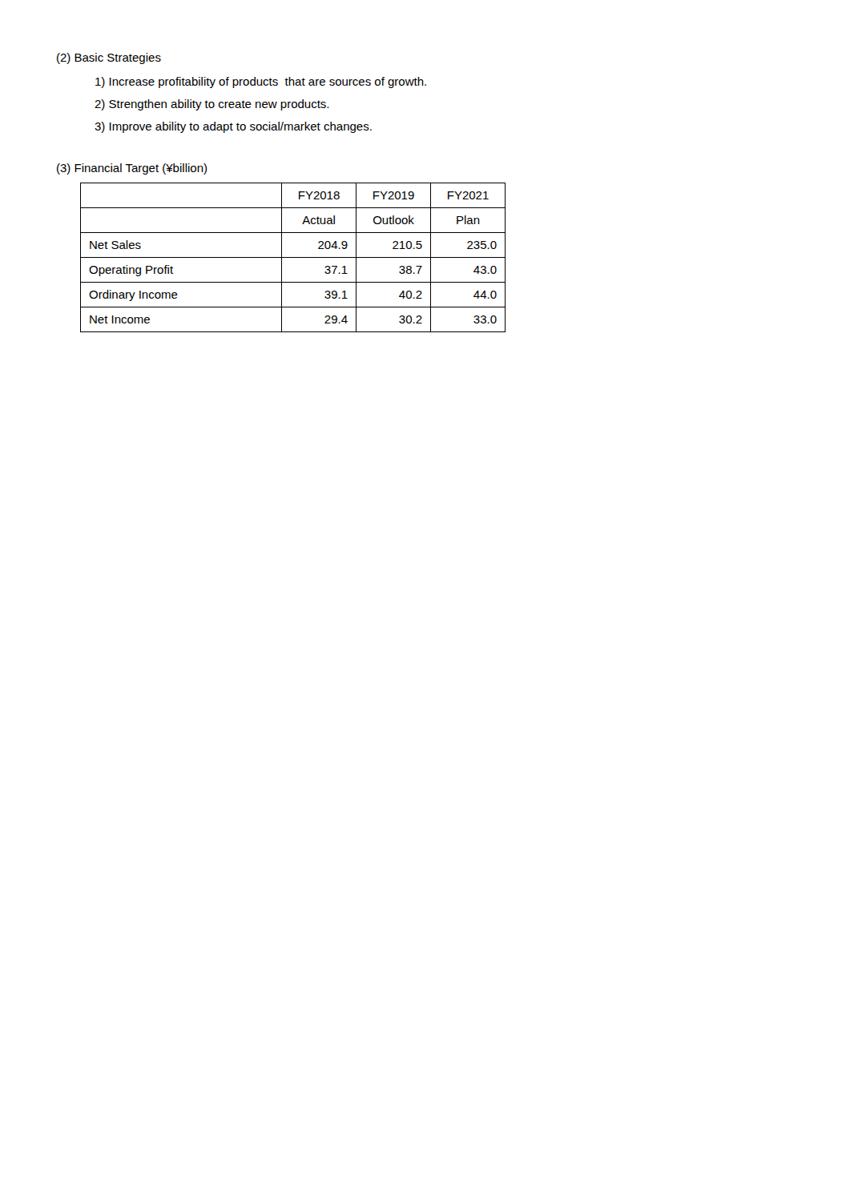(2) Basic Strategies
1) Increase profitability of products that are sources of growth.
2) Strengthen ability to create new products.
3) Improve ability to adapt to social/market changes.
(3) Financial Target (¥billion)
| | FY2018 | FY2019 | FY2021 |
| | Actual | Outlook | Plan |
| Net Sales | 204.9 | 210.5 | 235.0 |
| Operating Profit | 37.1 | 38.7 | 43.0 |
| Ordinary Income | 39.1 | 40.2 | 44.0 |
| Net Income | 29.4 | 30.2 | 33.0 |